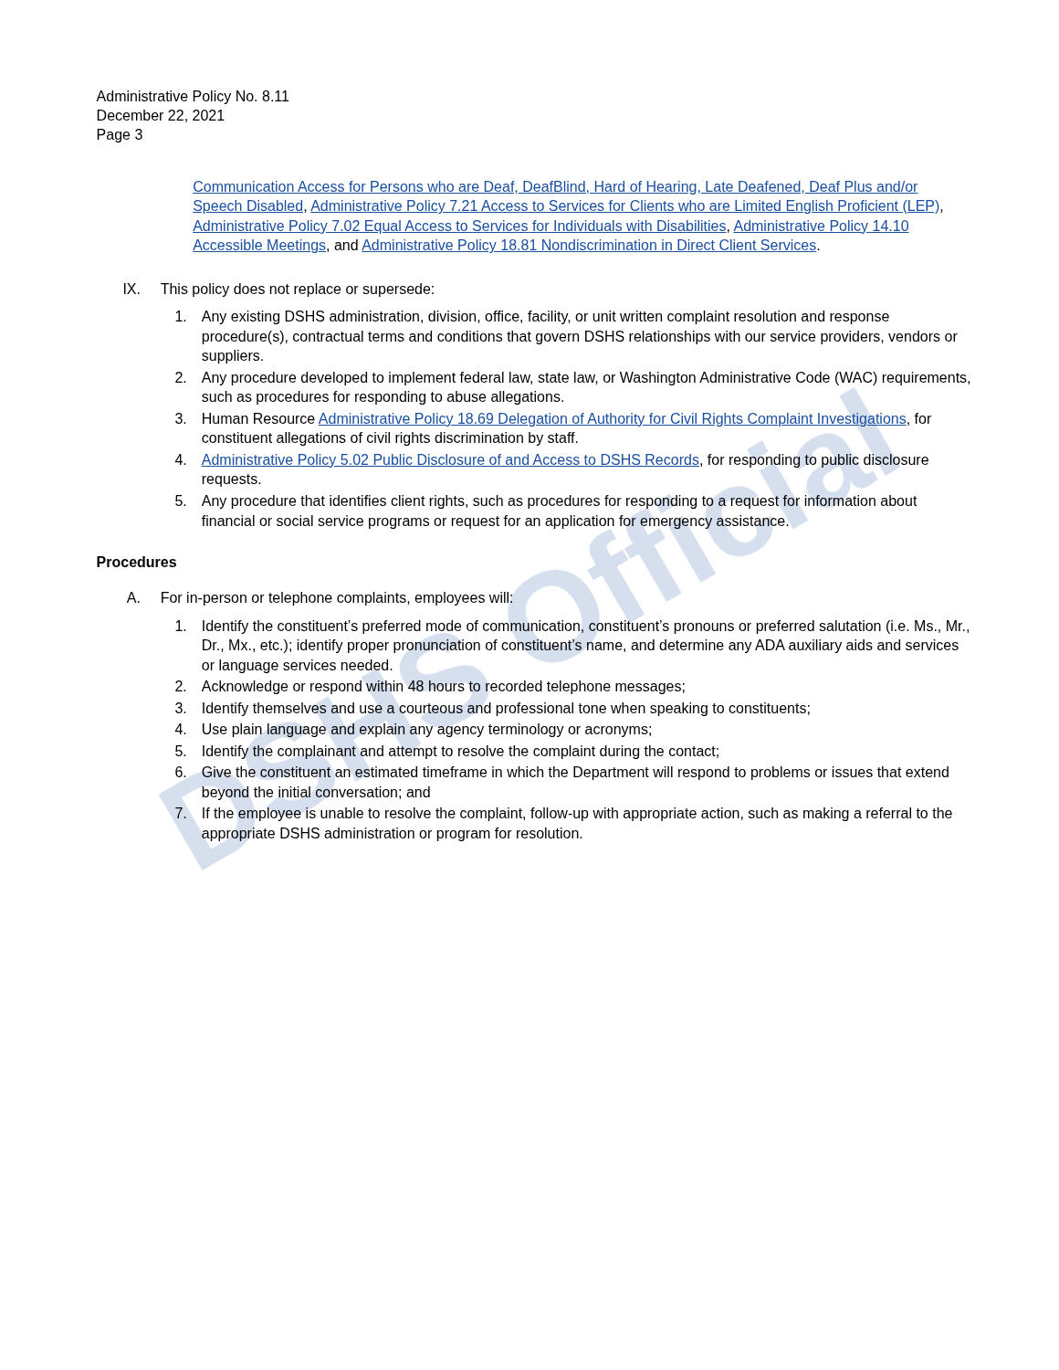DSHS Official
Administrative Policy No. 8.11
December 22, 2021
Page 3
Communication Access for Persons who are Deaf, DeafBlind, Hard of Hearing, Late Deafened, Deaf Plus and/or Speech Disabled, Administrative Policy 7.21 Access to Services for Clients who are Limited English Proficient (LEP), Administrative Policy 7.02 Equal Access to Services for Individuals with Disabilities, Administrative Policy 14.10 Accessible Meetings, and Administrative Policy 18.81 Nondiscrimination in Direct Client Services.
This policy does not replace or supersede:
Any existing DSHS administration, division, office, facility, or unit written complaint resolution and response procedure(s), contractual terms and conditions that govern DSHS relationships with our service providers, vendors or suppliers.
Any procedure developed to implement federal law, state law, or Washington Administrative Code (WAC) requirements, such as procedures for responding to abuse allegations.
Human Resource Administrative Policy 18.69 Delegation of Authority for Civil Rights Complaint Investigations, for constituent allegations of civil rights discrimination by staff.
Administrative Policy 5.02 Public Disclosure of and Access to DSHS Records, for responding to public disclosure requests.
Any procedure that identifies client rights, such as procedures for responding to a request for information about financial or social service programs or request for an application for emergency assistance.
Procedures
For in-person or telephone complaints, employees will:
Identify the constituent’s preferred mode of communication, constituent’s pronouns or preferred salutation (i.e. Ms., Mr., Dr., Mx., etc.); identify proper pronunciation of constituent’s name, and determine any ADA auxiliary aids and services or language services needed.
Acknowledge or respond within 48 hours to recorded telephone messages;
Identify themselves and use a courteous and professional tone when speaking to constituents;
Use plain language and explain any agency terminology or acronyms;
Identify the complainant and attempt to resolve the complaint during the contact;
Give the constituent an estimated timeframe in which the Department will respond to problems or issues that extend beyond the initial conversation; and
If the employee is unable to resolve the complaint, follow-up with appropriate action, such as making a referral to the appropriate DSHS administration or program for resolution.